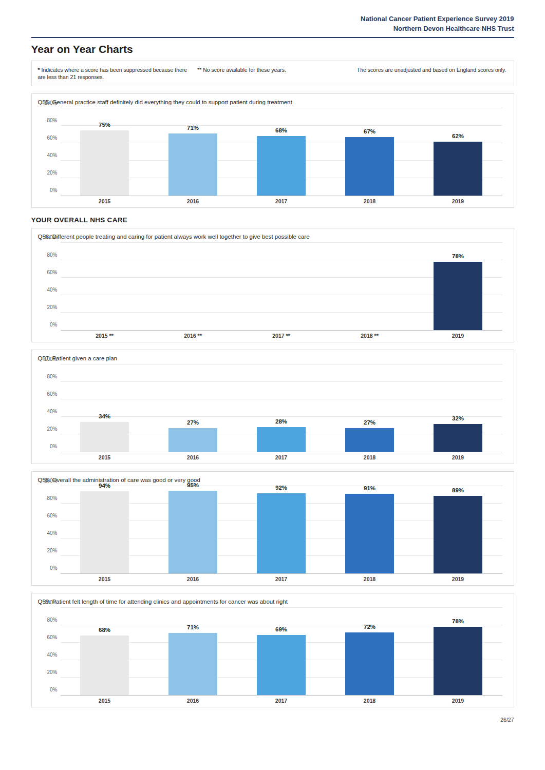National Cancer Patient Experience Survey 2019
Northern Devon Healthcare NHS Trust
Year on Year Charts
* Indicates where a score has been suppressed because there are less than 21 responses.
** No score available for these years.
The scores are unadjusted and based on England scores only.
Q55. General practice staff definitely did everything they could to support patient during treatment
100%
80%
60%
40%
20%
0%
75%
71%
68%
67%
62%
2015
2016
2017
2018
2019
YOUR OVERALL NHS CARE
Q56. Different people treating and caring for patient always work well together to give best possible care
100%
80%
60%
40%
20%
0%
78%
2015 **
2016 **
2017 **
2018 **
2019
Q57. Patient given a care plan
100%
80%
60%
40%
20%
0%
34%
27%
28%
27%
32%
2015
2016
2017
2018
2019
Q58. Overall the administration of care was good or very good
100%
80%
60%
40%
20%
0%
94%
95%
92%
91%
89%
2015
2016
2017
2018
2019
Q59. Patient felt length of time for attending clinics and appointments for cancer was about right
100%
80%
60%
40%
20%
0%
68%
71%
69%
72%
78%
2015
2016
2017
2018
2019
26/27